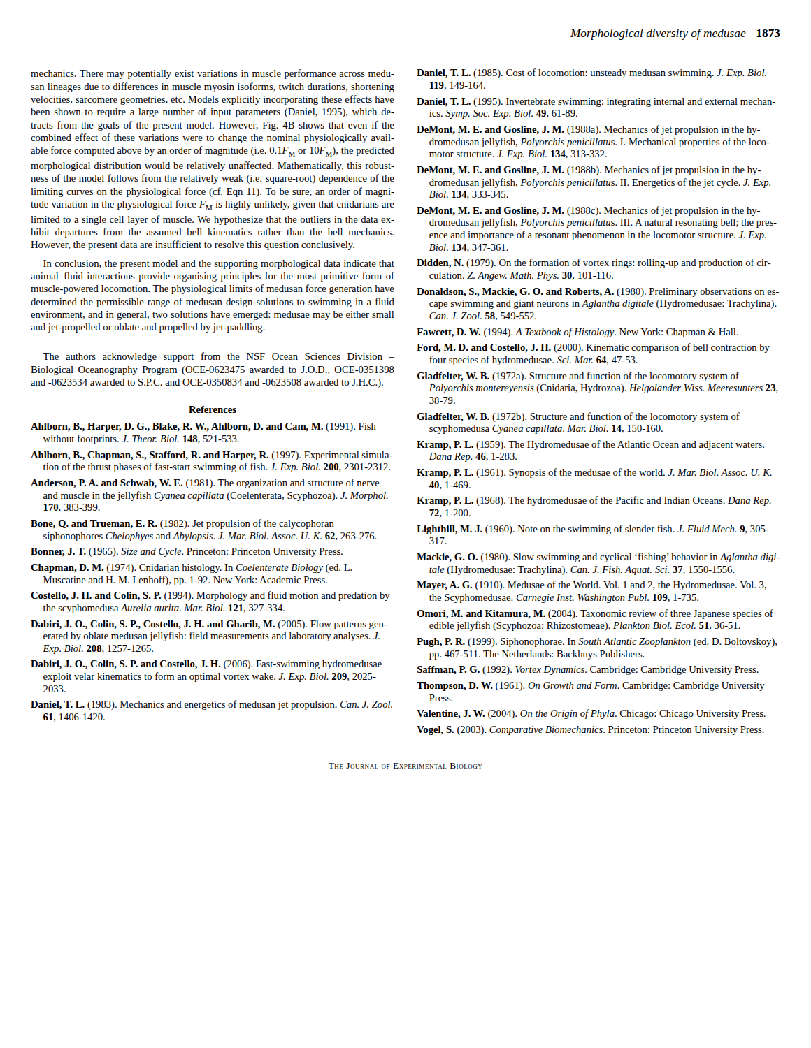Morphological diversity of medusae 1873
mechanics. There may potentially exist variations in muscle performance across medusan lineages due to differences in muscle myosin isoforms, twitch durations, shortening velocities, sarcomere geometries, etc. Models explicitly incorporating these effects have been shown to require a large number of input parameters (Daniel, 1995), which detracts from the goals of the present model. However, Fig. 4B shows that even if the combined effect of these variations were to change the nominal physiologically available force computed above by an order of magnitude (i.e. 0.1FM or 10FM), the predicted morphological distribution would be relatively unaffected. Mathematically, this robustness of the model follows from the relatively weak (i.e. square-root) dependence of the limiting curves on the physiological force (cf. Eqn 11). To be sure, an order of magnitude variation in the physiological force FM is highly unlikely, given that cnidarians are limited to a single cell layer of muscle. We hypothesize that the outliers in the data exhibit departures from the assumed bell kinematics rather than the bell mechanics. However, the present data are insufficient to resolve this question conclusively.
In conclusion, the present model and the supporting morphological data indicate that animal–fluid interactions provide organising principles for the most primitive form of muscle-powered locomotion. The physiological limits of medusan force generation have determined the permissible range of medusan design solutions to swimming in a fluid environment, and in general, two solutions have emerged: medusae may be either small and jet-propelled or oblate and propelled by jet-paddling.
The authors acknowledge support from the NSF Ocean Sciences Division – Biological Oceanography Program (OCE-0623475 awarded to J.O.D., OCE-0351398 and -0623534 awarded to S.P.C. and OCE-0350834 and -0623508 awarded to J.H.C.).
References
Ahlborn, B., Harper, D. G., Blake, R. W., Ahlborn, D. and Cam, M. (1991). Fish without footprints. J. Theor. Biol. 148, 521-533.
Ahlborn, B., Chapman, S., Stafford, R. and Harper, R. (1997). Experimental simulation of the thrust phases of fast-start swimming of fish. J. Exp. Biol. 200, 2301-2312.
Anderson, P. A. and Schwab, W. E. (1981). The organization and structure of nerve and muscle in the jellyfish Cyanea capillata (Coelenterata, Scyphozoa). J. Morphol. 170, 383-399.
Bone, Q. and Trueman, E. R. (1982). Jet propulsion of the calycophoran siphonophores Chelophyes and Abylopsis. J. Mar. Biol. Assoc. U. K. 62, 263-276.
Bonner, J. T. (1965). Size and Cycle. Princeton: Princeton University Press.
Chapman, D. M. (1974). Cnidarian histology. In Coelenterate Biology (ed. L. Muscatine and H. M. Lenhoff), pp. 1-92. New York: Academic Press.
Costello, J. H. and Colin, S. P. (1994). Morphology and fluid motion and predation by the scyphomedusa Aurelia aurita. Mar. Biol. 121, 327-334.
Dabiri, J. O., Colin, S. P., Costello, J. H. and Gharib, M. (2005). Flow patterns generated by oblate medusan jellyfish: field measurements and laboratory analyses. J. Exp. Biol. 208, 1257-1265.
Dabiri, J. O., Colin, S. P. and Costello, J. H. (2006). Fast-swimming hydromedusae exploit velar kinematics to form an optimal vortex wake. J. Exp. Biol. 209, 2025-2033.
Daniel, T. L. (1983). Mechanics and energetics of medusan jet propulsion. Can. J. Zool. 61, 1406-1420.
Daniel, T. L. (1985). Cost of locomotion: unsteady medusan swimming. J. Exp. Biol. 119, 149-164.
Daniel, T. L. (1995). Invertebrate swimming: integrating internal and external mechanics. Symp. Soc. Exp. Biol. 49, 61-89.
DeMont, M. E. and Gosline, J. M. (1988a). Mechanics of jet propulsion in the hydromedusan jellyfish, Polyorchis penicillatus. I. Mechanical properties of the locomotor structure. J. Exp. Biol. 134, 313-332.
DeMont, M. E. and Gosline, J. M. (1988b). Mechanics of jet propulsion in the hydromedusan jellyfish, Polyorchis penicillatus. II. Energetics of the jet cycle. J. Exp. Biol. 134, 333-345.
DeMont, M. E. and Gosline, J. M. (1988c). Mechanics of jet propulsion in the hydromedusan jellyfish, Polyorchis penicillatus. III. A natural resonating bell; the presence and importance of a resonant phenomenon in the locomotor structure. J. Exp. Biol. 134, 347-361.
Didden, N. (1979). On the formation of vortex rings: rolling-up and production of circulation. Z. Angew. Math. Phys. 30, 101-116.
Donaldson, S., Mackie, G. O. and Roberts, A. (1980). Preliminary observations on escape swimming and giant neurons in Aglantha digitale (Hydromedusae: Trachylina). Can. J. Zool. 58, 549-552.
Fawcett, D. W. (1994). A Textbook of Histology. New York: Chapman & Hall.
Ford, M. D. and Costello, J. H. (2000). Kinematic comparison of bell contraction by four species of hydromedusae. Sci. Mar. 64, 47-53.
Gladfelter, W. B. (1972a). Structure and function of the locomotory system of Polyorchis montereyensis (Cnidaria, Hydrozoa). Helgolander Wiss. Meeresunters 23, 38-79.
Gladfelter, W. B. (1972b). Structure and function of the locomotory system of scyphomedusa Cyanea capillata. Mar. Biol. 14, 150-160.
Kramp, P. L. (1959). The Hydromedusae of the Atlantic Ocean and adjacent waters. Dana Rep. 46, 1-283.
Kramp, P. L. (1961). Synopsis of the medusae of the world. J. Mar. Biol. Assoc. U. K. 40, 1-469.
Kramp, P. L. (1968). The hydromedusae of the Pacific and Indian Oceans. Dana Rep. 72, 1-200.
Lighthill, M. J. (1960). Note on the swimming of slender fish. J. Fluid Mech. 9, 305-317.
Mackie, G. O. (1980). Slow swimming and cyclical ‘fishing’ behavior in Aglantha digitale (Hydromedusae: Trachylina). Can. J. Fish. Aquat. Sci. 37, 1550-1556.
Mayer, A. G. (1910). Medusae of the World. Vol. 1 and 2, the Hydromedusae. Vol. 3, the Scyphomedusae. Carnegie Inst. Washington Publ. 109, 1-735.
Omori, M. and Kitamura, M. (2004). Taxonomic review of three Japanese species of edible jellyfish (Scyphozoa: Rhizostomeae). Plankton Biol. Ecol. 51, 36-51.
Pugh, P. R. (1999). Siphonophorae. In South Atlantic Zooplankton (ed. D. Boltovskoy), pp. 467-511. The Netherlands: Backhuys Publishers.
Saffman, P. G. (1992). Vortex Dynamics. Cambridge: Cambridge University Press.
Thompson, D. W. (1961). On Growth and Form. Cambridge: Cambridge University Press.
Valentine, J. W. (2004). On the Origin of Phyla. Chicago: Chicago University Press.
Vogel, S. (2003). Comparative Biomechanics. Princeton: Princeton University Press.
The Journal of Experimental Biology